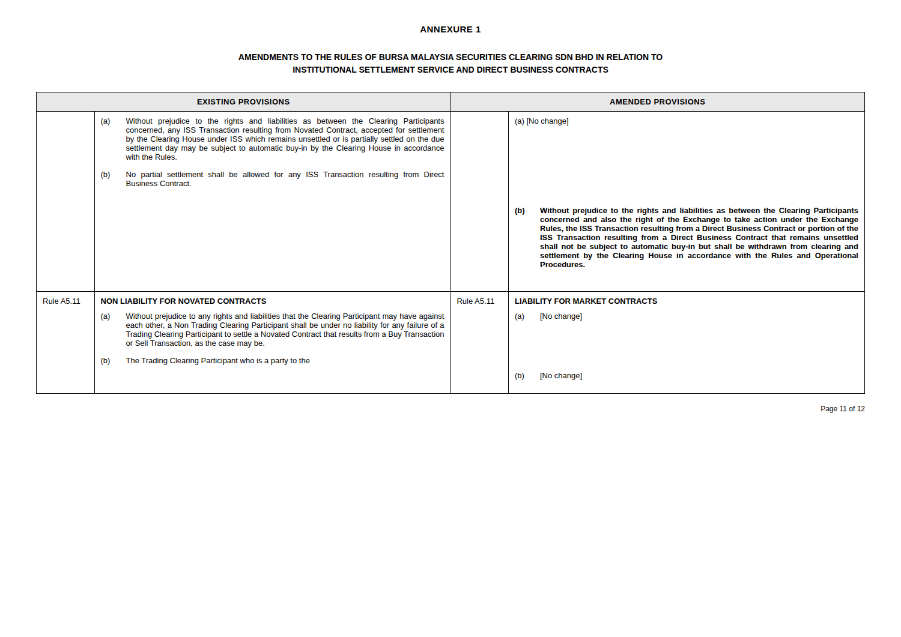ANNEXURE 1
AMENDMENTS TO THE RULES OF BURSA MALAYSIA SECURITIES CLEARING SDN BHD IN RELATION TO
INSTITUTIONAL SETTLEMENT SERVICE AND DIRECT BUSINESS CONTRACTS
| EXISTING PROVISIONS | AMENDED PROVISIONS |
| --- | --- |
| | (a) Without prejudice to the rights and liabilities as between the Clearing Participants concerned, any ISS Transaction resulting from Novated Contract, accepted for settlement by the Clearing House under ISS which remains unsettled or is partially settled on the due settlement day may be subject to automatic buy-in by the Clearing House in accordance with the Rules. (b) No partial settlement shall be allowed for any ISS Transaction resulting from Direct Business Contract. | | (a) [No change] (b) Without prejudice to the rights and liabilities as between the Clearing Participants concerned and also the right of the Exchange to take action under the Exchange Rules, the ISS Transaction resulting from a Direct Business Contract or portion of the ISS Transaction resulting from a Direct Business Contract that remains unsettled shall not be subject to automatic buy-in but shall be withdrawn from clearing and settlement by the Clearing House in accordance with the Rules and Operational Procedures. |
| Rule A5.11 | NON LIABILITY FOR NOVATED CONTRACTS (a) Without prejudice to any rights and liabilities that the Clearing Participant may have against each other, a Non Trading Clearing Participant shall be under no liability for any failure of a Trading Clearing Participant to settle a Novated Contract that results from a Buy Transaction or Sell Transaction, as the case may be. (b) The Trading Clearing Participant who is a party to the | Rule A5.11 | LIABILITY FOR MARKET CONTRACTS (a) [No change] (b) [No change] |
Page 11 of 12